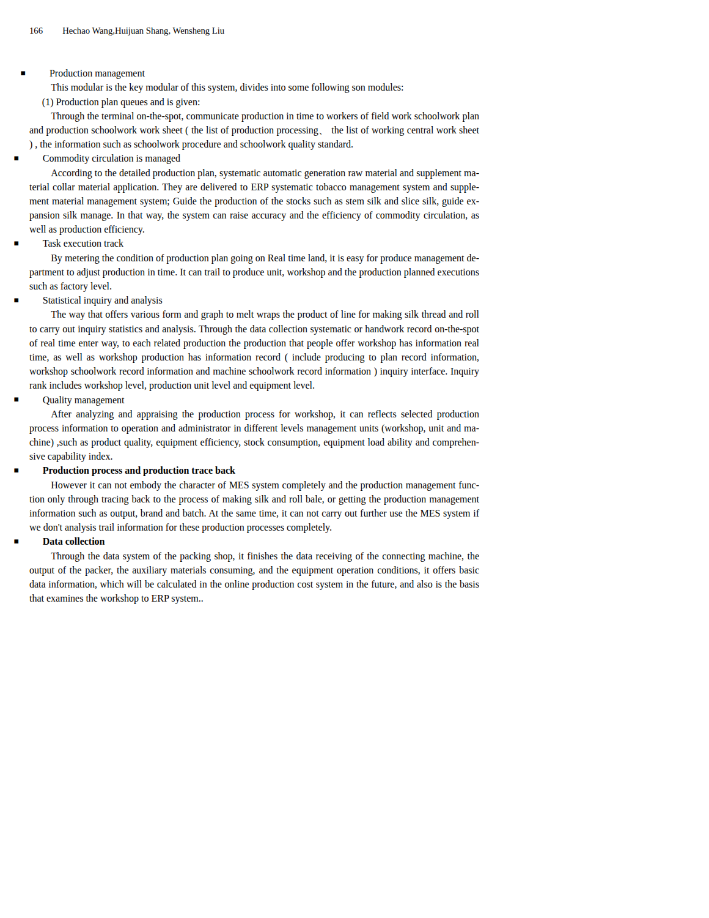166 Hechao Wang,Huijuan Shang, Wensheng Liu
Production management
This modular is the key modular of this system, divides into some following son modules:
(1) Production plan queues and is given:
Through the terminal on-the-spot, communicate production in time to workers of field work schoolwork plan and production schoolwork work sheet ( the list of production processing、 the list of working central work sheet ) , the information such as schoolwork procedure and schoolwork quality standard.
Commodity circulation is managed
According to the detailed production plan, systematic automatic generation raw material and supplement material collar material application. They are delivered to ERP systematic tobacco management system and supplement material management system; Guide the production of the stocks such as stem silk and slice silk, guide expansion silk manage. In that way, the system can raise accuracy and the efficiency of commodity circulation, as well as production efficiency.
Task execution track
By metering the condition of production plan going on Real time land, it is easy for produce management department to adjust production in time. It can trail to produce unit, workshop and the production planned executions such as factory level.
Statistical inquiry and analysis
The way that offers various form and graph to melt wraps the product of line for making silk thread and roll to carry out inquiry statistics and analysis. Through the data collection systematic or handwork record on-the-spot of real time enter way, to each related production the production that people offer workshop has information real time, as well as workshop production has information record ( include producing to plan record information, workshop schoolwork record information and machine schoolwork record information ) inquiry interface. Inquiry rank includes workshop level, production unit level and equipment level.
Quality management
After analyzing and appraising the production process for workshop, it can reflects selected production process information to operation and administrator in different levels management units (workshop, unit and machine) ,such as product quality, equipment efficiency, stock consumption, equipment load ability and comprehensive capability index.
Production process and production trace back
However it can not embody the character of MES system completely and the production management function only through tracing back to the process of making silk and roll bale, or getting the production management information such as output, brand and batch. At the same time, it can not carry out further use the MES system if we don't analysis trail information for these production processes completely.
Data collection
Through the data system of the packing shop, it finishes the data receiving of the connecting machine, the output of the packer, the auxiliary materials consuming, and the equipment operation conditions, it offers basic data information, which will be calculated in the online production cost system in the future, and also is the basis that examines the workshop to ERP system..